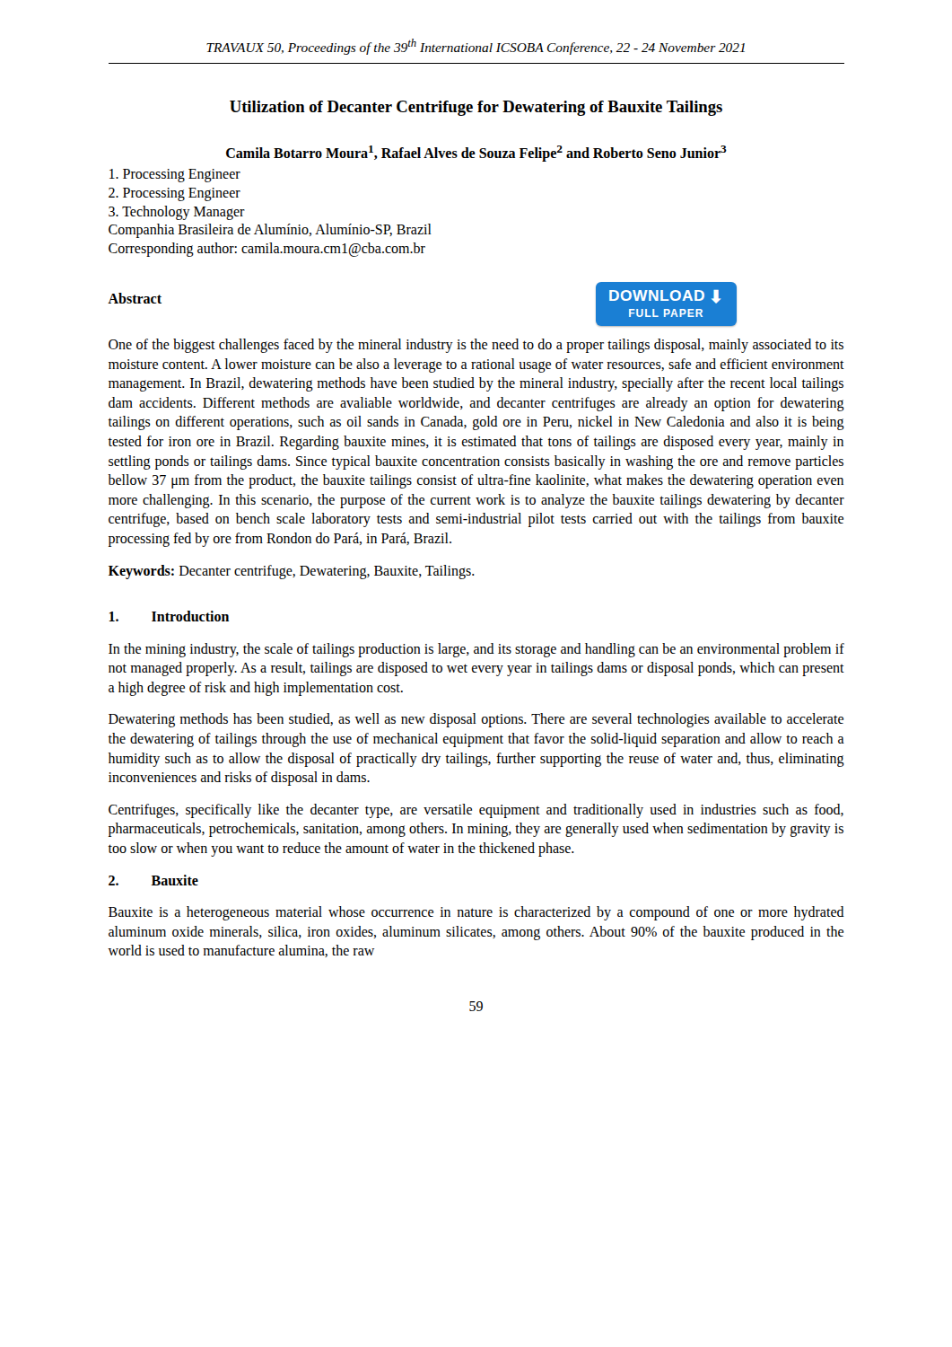TRAVAUX 50, Proceedings of the 39th International ICSOBA Conference, 22 - 24 November 2021
Utilization of Decanter Centrifuge for Dewatering of Bauxite Tailings
Camila Botarro Moura1, Rafael Alves de Souza Felipe2 and Roberto Seno Junior3
1. Processing Engineer
2. Processing Engineer
3. Technology Manager
Companhia Brasileira de Alumínio, Alumínio-SP, Brazil
Corresponding author: camila.moura.cm1@cba.com.br
Abstract DOWNLOAD⬇
FULL PAPER
One of the biggest challenges faced by the mineral industry is the need to do a proper tailings disposal, mainly associated to its moisture content. A lower moisture can be also a leverage to a rational usage of water resources, safe and efficient environment management. In Brazil, dewatering methods have been studied by the mineral industry, specially after the recent local tailings dam accidents. Different methods are avaliable worldwide, and decanter centrifuges are already an option for dewatering tailings on different operations, such as oil sands in Canada, gold ore in Peru, nickel in New Caledonia and also it is being tested for iron ore in Brazil. Regarding bauxite mines, it is estimated that tons of tailings are disposed every year, mainly in settling ponds or tailings dams. Since typical bauxite concentration consists basically in washing the ore and remove particles bellow 37 μm from the product, the bauxite tailings consist of ultra-fine kaolinite, what makes the dewatering operation even more challenging. In this scenario, the purpose of the current work is to analyze the bauxite tailings dewatering by decanter centrifuge, based on bench scale laboratory tests and semi-industrial pilot tests carried out with the tailings from bauxite processing fed by ore from Rondon do Pará, in Pará, Brazil.
Keywords: Decanter centrifuge, Dewatering, Bauxite, Tailings.
1. Introduction
In the mining industry, the scale of tailings production is large, and its storage and handling can be an environmental problem if not managed properly. As a result, tailings are disposed to wet every year in tailings dams or disposal ponds, which can present a high degree of risk and high implementation cost.
Dewatering methods has been studied, as well as new disposal options. There are several technologies available to accelerate the dewatering of tailings through the use of mechanical equipment that favor the solid-liquid separation and allow to reach a humidity such as to allow the disposal of practically dry tailings, further supporting the reuse of water and, thus, eliminating inconveniences and risks of disposal in dams.
Centrifuges, specifically like the decanter type, are versatile equipment and traditionally used in industries such as food, pharmaceuticals, petrochemicals, sanitation, among others. In mining, they are generally used when sedimentation by gravity is too slow or when you want to reduce the amount of water in the thickened phase.
2. Bauxite
Bauxite is a heterogeneous material whose occurrence in nature is characterized by a compound of one or more hydrated aluminum oxide minerals, silica, iron oxides, aluminum silicates, among others. About 90% of the bauxite produced in the world is used to manufacture alumina, the raw
59